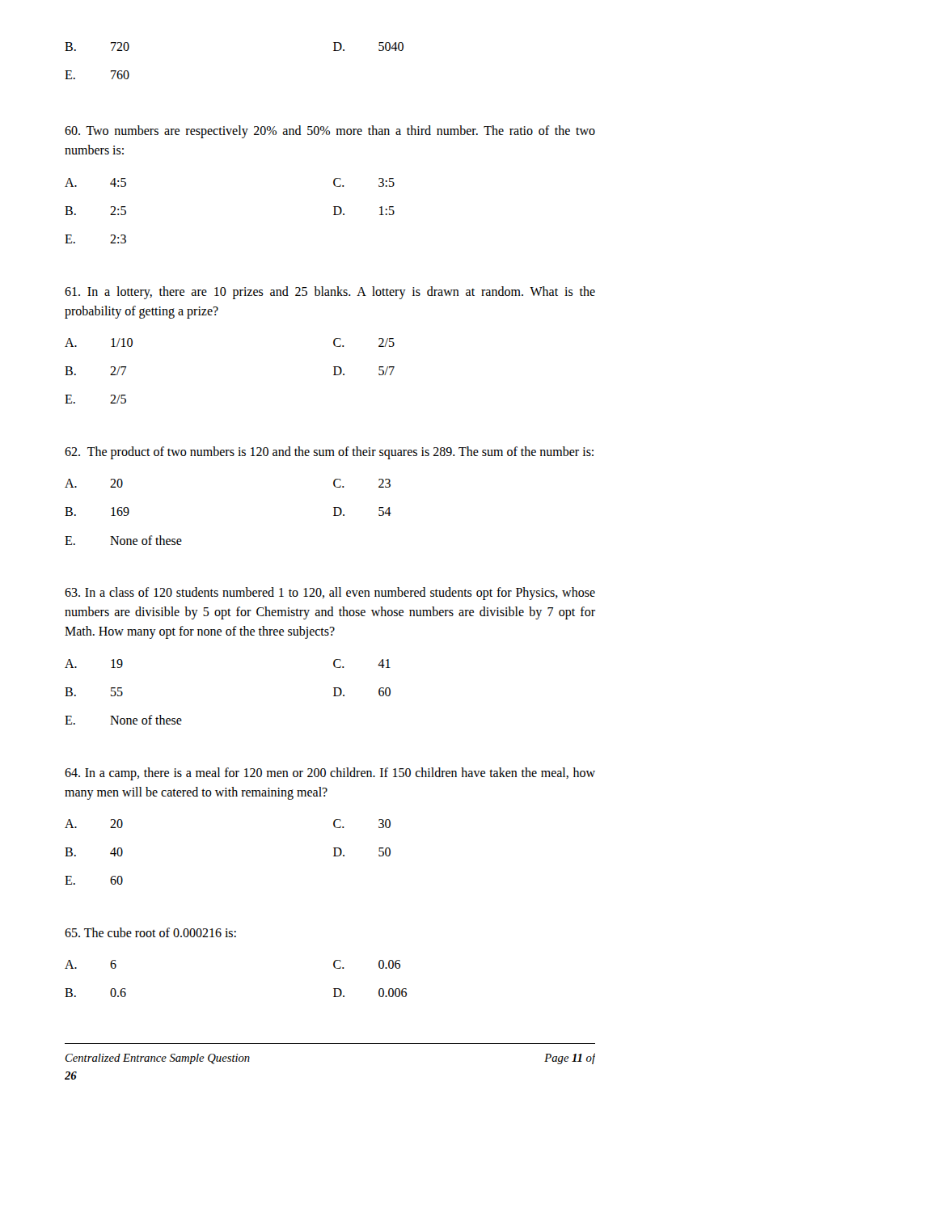| B. | 720 | D. | 5040 |
| E. | 760 | | |
60. Two numbers are respectively 20% and 50% more than a third number. The ratio of the two numbers is:
| A. | 4:5 | C. | 3:5 |
| B. | 2:5 | D. | 1:5 |
| E. | 2:3 | | |
61. In a lottery, there are 10 prizes and 25 blanks. A lottery is drawn at random. What is the probability of getting a prize?
| A. | 1/10 | C. | 2/5 |
| B. | 2/7 | D. | 5/7 |
| E. | 2/5 | | |
62. The product of two numbers is 120 and the sum of their squares is 289. The sum of the number is:
| A. | 20 | C. | 23 |
| B. | 169 | D. | 54 |
| E. | None of these | | |
63. In a class of 120 students numbered 1 to 120, all even numbered students opt for Physics, whose numbers are divisible by 5 opt for Chemistry and those whose numbers are divisible by 7 opt for Math. How many opt for none of the three subjects?
| A. | 19 | C. | 41 |
| B. | 55 | D. | 60 |
| E. | None of these | | |
64. In a camp, there is a meal for 120 men or 200 children. If 150 children have taken the meal, how many men will be catered to with remaining meal?
| A. | 20 | C. | 30 |
| B. | 40 | D. | 50 |
| E. | 60 | | |
65. The cube root of 0.000216 is:
| A. | 6 | C. | 0.06 |
| B. | 0.6 | D. | 0.006 |
Centralized Entrance Sample Question Page 11 of
26